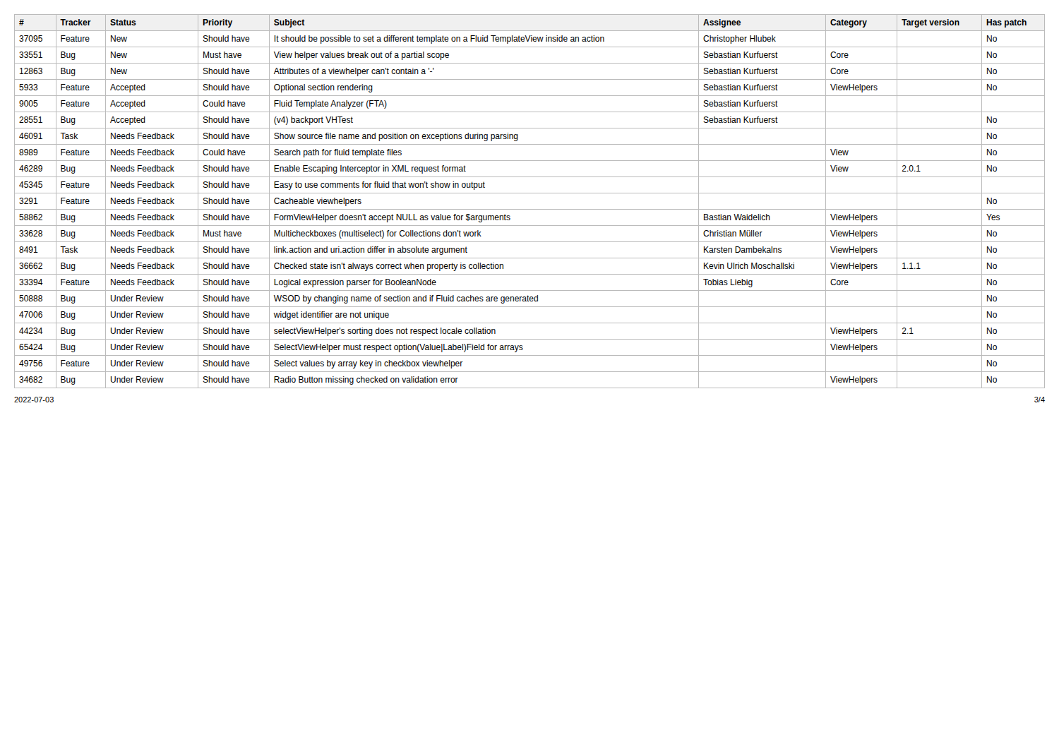| # | Tracker | Status | Priority | Subject | Assignee | Category | Target version | Has patch |
| --- | --- | --- | --- | --- | --- | --- | --- | --- |
| 37095 | Feature | New | Should have | It should be possible to set a different template on a Fluid TemplateView inside an action | Christopher Hlubek | | | No |
| 33551 | Bug | New | Must have | View helper values break out of a partial scope | Sebastian Kurfuerst | Core | | No |
| 12863 | Bug | New | Should have | Attributes of a viewhelper can't contain a '-' | Sebastian Kurfuerst | Core | | No |
| 5933 | Feature | Accepted | Should have | Optional section rendering | Sebastian Kurfuerst | ViewHelpers | | No |
| 9005 | Feature | Accepted | Could have | Fluid Template Analyzer (FTA) | Sebastian Kurfuerst | | | |
| 28551 | Bug | Accepted | Should have | (v4) backport VHTest | Sebastian Kurfuerst | | | No |
| 46091 | Task | Needs Feedback | Should have | Show source file name and position on exceptions during parsing | | | | No |
| 8989 | Feature | Needs Feedback | Could have | Search path for fluid template files | | View | | No |
| 46289 | Bug | Needs Feedback | Should have | Enable Escaping Interceptor in XML request format | | View | 2.0.1 | No |
| 45345 | Feature | Needs Feedback | Should have | Easy to use comments for fluid that won't show in output | | | | |
| 3291 | Feature | Needs Feedback | Should have | Cacheable viewhelpers | | | | No |
| 58862 | Bug | Needs Feedback | Should have | FormViewHelper doesn't accept NULL as value for $arguments | Bastian Waidelich | ViewHelpers | | Yes |
| 33628 | Bug | Needs Feedback | Must have | Multicheckboxes (multiselect) for Collections don't work | Christian Müller | ViewHelpers | | No |
| 8491 | Task | Needs Feedback | Should have | link.action and uri.action differ in absolute argument | Karsten Dambekalns | ViewHelpers | | No |
| 36662 | Bug | Needs Feedback | Should have | Checked state isn't always correct when property is collection | Kevin Ulrich Moschallski | ViewHelpers | 1.1.1 | No |
| 33394 | Feature | Needs Feedback | Should have | Logical expression parser for BooleanNode | Tobias Liebig | Core | | No |
| 50888 | Bug | Under Review | Should have | WSOD by changing name of section and if Fluid caches are generated | | | | No |
| 47006 | Bug | Under Review | Should have | widget identifier are not unique | | | | No |
| 44234 | Bug | Under Review | Should have | selectViewHelper's sorting does not respect locale collation | | ViewHelpers | 2.1 | No |
| 65424 | Bug | Under Review | Should have | SelectViewHelper must respect option(Value/Label)Field for arrays | | ViewHelpers | | No |
| 49756 | Feature | Under Review | Should have | Select values by array key in checkbox viewhelper | | | | No |
| 34682 | Bug | Under Review | Should have | Radio Button missing checked on validation error | | ViewHelpers | | No |
2022-07-03 3/4